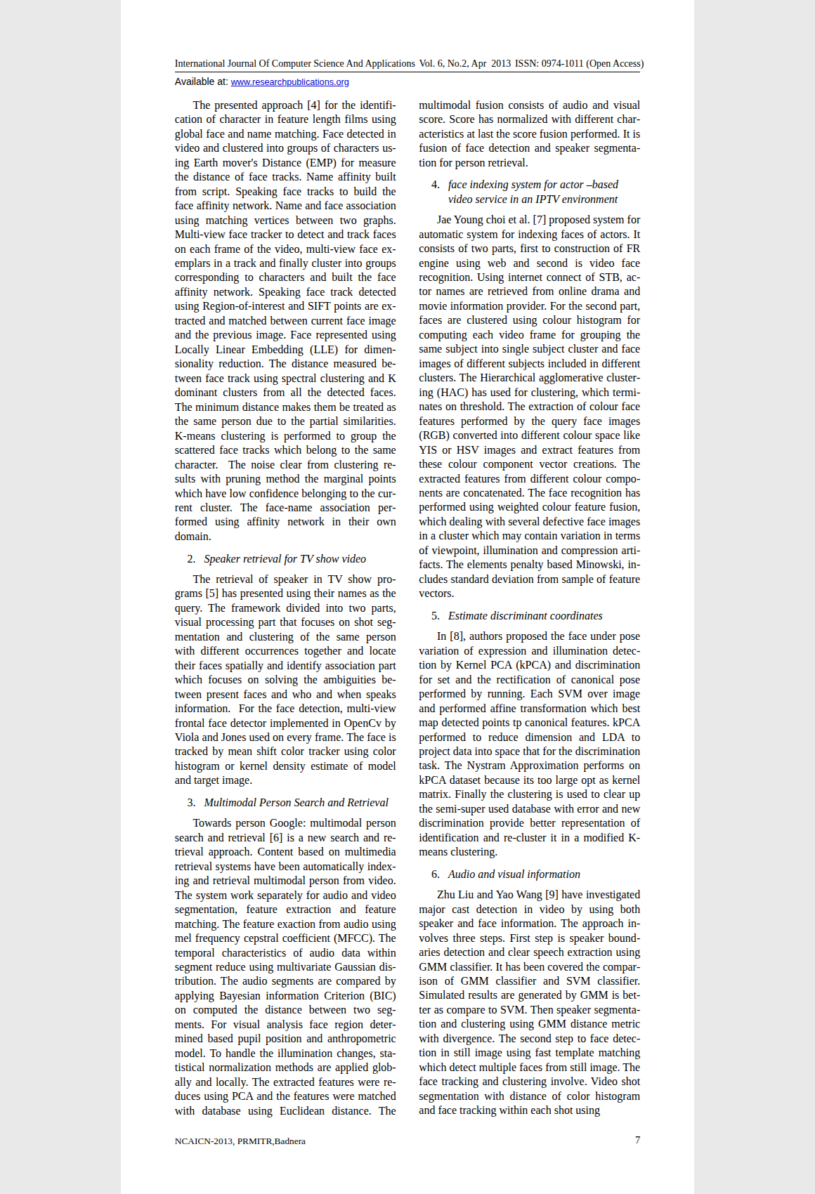International Journal Of Computer Science And Applications Vol. 6, No.2, Apr 2013 ISSN: 0974-1011 (Open Access)
Available at: www.researchpublications.org
The presented approach [4] for the identification of character in feature length films using global face and name matching. Face detected in video and clustered into groups of characters using Earth mover's Distance (EMP) for measure the distance of face tracks. Name affinity built from script. Speaking face tracks to build the face affinity network. Name and face association using matching vertices between two graphs. Multi-view face tracker to detect and track faces on each frame of the video, multi-view face exemplars in a track and finally cluster into groups corresponding to characters and built the face affinity network. Speaking face track detected using Region-of-interest and SIFT points are extracted and matched between current face image and the previous image. Face represented using Locally Linear Embedding (LLE) for dimensionality reduction. The distance measured between face track using spectral clustering and K dominant clusters from all the detected faces. The minimum distance makes them be treated as the same person due to the partial similarities. K-means clustering is performed to group the scattered face tracks which belong to the same character. The noise clear from clustering results with pruning method the marginal points which have low confidence belonging to the current cluster. The face-name association performed using affinity network in their own domain.
2. Speaker retrieval for TV show video
The retrieval of speaker in TV show programs [5] has presented using their names as the query. The framework divided into two parts, visual processing part that focuses on shot segmentation and clustering of the same person with different occurrences together and locate their faces spatially and identify association part which focuses on solving the ambiguities between present faces and who and when speaks information. For the face detection, multi-view frontal face detector implemented in OpenCv by Viola and Jones used on every frame. The face is tracked by mean shift color tracker using color histogram or kernel density estimate of model and target image.
3. Multimodal Person Search and Retrieval
Towards person Google: multimodal person search and retrieval [6] is a new search and retrieval approach. Content based on multimedia retrieval systems have been automatically indexing and retrieval multimodal person from video. The system work separately for audio and video segmentation, feature extraction and feature matching. The feature exaction from audio using mel frequency cepstral coefficient (MFCC). The temporal characteristics of audio data within segment reduce using multivariate Gaussian distribution. The audio segments are compared by applying Bayesian information Criterion (BIC) on computed the distance between two segments. For visual analysis face region determined based pupil position and anthropometric model. To handle the illumination changes, statistical normalization methods are applied globally and locally. The extracted features were reduces using PCA and the features were matched with database using Euclidean distance. The multimodal fusion consists of audio and visual score. Score has normalized with different characteristics at last the score fusion performed. It is fusion of face detection and speaker segmentation for person retrieval.
4. face indexing system for actor –based video service in an IPTV environment
Jae Young choi et al. [7] proposed system for automatic system for indexing faces of actors. It consists of two parts, first to construction of FR engine using web and second is video face recognition. Using internet connect of STB, actor names are retrieved from online drama and movie information provider. For the second part, faces are clustered using colour histogram for computing each video frame for grouping the same subject into single subject cluster and face images of different subjects included in different clusters. The Hierarchical agglomerative clustering (HAC) has used for clustering, which terminates on threshold. The extraction of colour face features performed by the query face images (RGB) converted into different colour space like YIS or HSV images and extract features from these colour component vector creations. The extracted features from different colour components are concatenated. The face recognition has performed using weighted colour feature fusion, which dealing with several defective face images in a cluster which may contain variation in terms of viewpoint, illumination and compression artifacts. The elements penalty based Minowski, includes standard deviation from sample of feature vectors.
5. Estimate discriminant coordinates
In [8], authors proposed the face under pose variation of expression and illumination detection by Kernel PCA (kPCA) and discrimination for set and the rectification of canonical pose performed by running. Each SVM over image and performed affine transformation which best map detected points tp canonical features. kPCA performed to reduce dimension and LDA to project data into space that for the discrimination task. The Nystram Approximation performs on kPCA dataset because its too large opt as kernel matrix. Finally the clustering is used to clear up the semi-super used database with error and new discrimination provide better representation of identification and re-cluster it in a modified K-means clustering.
6. Audio and visual information
Zhu Liu and Yao Wang [9] have investigated major cast detection in video by using both speaker and face information. The approach involves three steps. First step is speaker boundaries detection and clear speech extraction using GMM classifier. It has been covered the comparison of GMM classifier and SVM classifier. Simulated results are generated by GMM is better as compare to SVM. Then speaker segmentation and clustering using GMM distance metric with divergence. The second step to face detection in still image using fast template matching which detect multiple faces from still image. The face tracking and clustering involve. Video shot segmentation with distance of color histogram and face tracking within each shot using
NCAICN-2013, PRMITR,Badnera 7